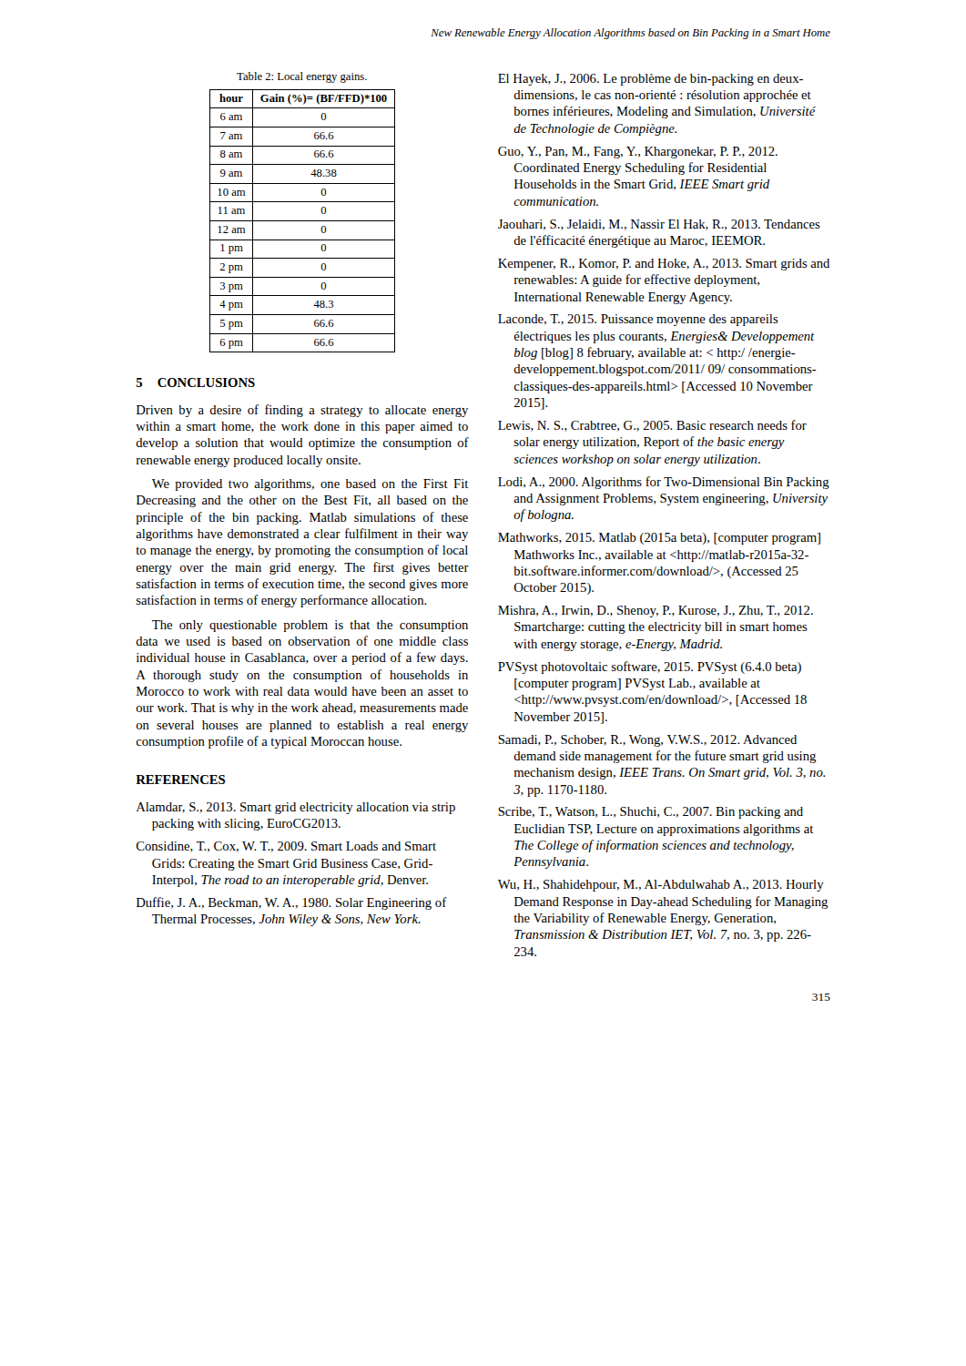New Renewable Energy Allocation Algorithms based on Bin Packing in a Smart Home
Table 2: Local energy gains.
| hour | Gain (%)= (BF/FFD)*100 |
| --- | --- |
| 6 am | 0 |
| 7 am | 66.6 |
| 8 am | 66.6 |
| 9 am | 48.38 |
| 10 am | 0 |
| 11 am | 0 |
| 12 am | 0 |
| 1 pm | 0 |
| 2 pm | 0 |
| 3 pm | 0 |
| 4 pm | 48.3 |
| 5 pm | 66.6 |
| 6 pm | 66.6 |
5 CONCLUSIONS
Driven by a desire of finding a strategy to allocate energy within a smart home, the work done in this paper aimed to develop a solution that would optimize the consumption of renewable energy produced locally onsite.
We provided two algorithms, one based on the First Fit Decreasing and the other on the Best Fit, all based on the principle of the bin packing. Matlab simulations of these algorithms have demonstrated a clear fulfilment in their way to manage the energy, by promoting the consumption of local energy over the main grid energy. The first gives better satisfaction in terms of execution time, the second gives more satisfaction in terms of energy performance allocation.
The only questionable problem is that the consumption data we used is based on observation of one middle class individual house in Casablanca, over a period of a few days. A thorough study on the consumption of households in Morocco to work with real data would have been an asset to our work. That is why in the work ahead, measurements made on several houses are planned to establish a real energy consumption profile of a typical Moroccan house.
REFERENCES
Alamdar, S., 2013. Smart grid electricity allocation via strip packing with slicing, EuroCG2013.
Considine, T., Cox, W. T., 2009. Smart Loads and Smart Grids: Creating the Smart Grid Business Case, Grid-Interpol, The road to an interoperable grid, Denver.
Duffie, J. A., Beckman, W. A., 1980. Solar Engineering of Thermal Processes, John Wiley & Sons, New York.
El Hayek, J., 2006. Le problème de bin-packing en deux-dimensions, le cas non-orienté : résolution approchée et bornes inférieures, Modeling and Simulation, Université de Technologie de Compiègne.
Guo, Y., Pan, M., Fang, Y., Khargonekar, P. P., 2012. Coordinated Energy Scheduling for Residential Households in the Smart Grid, IEEE Smart grid communication.
Jaouhari, S., Jelaidi, M., Nassir El Hak, R., 2013. Tendances de l'éfficacité énergétique au Maroc, IEEMOR.
Kempener, R., Komor, P. and Hoke, A., 2013. Smart grids and renewables: A guide for effective deployment, International Renewable Energy Agency.
Laconde, T., 2015. Puissance moyenne des appareils électriques les plus courants, Energies& Developpement blog [blog] 8 february, available at: < http:/ /energie-developpement.blogspot.com/2011/ 09/ consommations-classiques-des-appareils.html> [Accessed 10 November 2015].
Lewis, N. S., Crabtree, G., 2005. Basic research needs for solar energy utilization, Report of the basic energy sciences workshop on solar energy utilization.
Lodi, A., 2000. Algorithms for Two-Dimensional Bin Packing and Assignment Problems, System engineering, University of bologna.
Mathworks, 2015. Matlab (2015a beta), [computer program] Mathworks Inc., available at <http://matlab-r2015a-32-bit.software.informer.com/download/>, (Accessed 25 October 2015).
Mishra, A., Irwin, D., Shenoy, P., Kurose, J., Zhu, T., 2012. Smartcharge: cutting the electricity bill in smart homes with energy storage, e-Energy, Madrid.
PVSyst photovoltaic software, 2015. PVSyst (6.4.0 beta) [computer program] PVSyst Lab., available at <http://www.pvsyst.com/en/download/>, [Accessed 18 November 2015].
Samadi, P., Schober, R., Wong, V.W.S., 2012. Advanced demand side management for the future smart grid using mechanism design, IEEE Trans. On Smart grid, Vol. 3, no. 3, pp. 1170-1180.
Scribe, T., Watson, L., Shuchi, C., 2007. Bin packing and Euclidian TSP, Lecture on approximations algorithms at The College of information sciences and technology, Pennsylvania.
Wu, H., Shahidehpour, M., Al-Abdulwahab A., 2013. Hourly Demand Response in Day-ahead Scheduling for Managing the Variability of Renewable Energy, Generation, Transmission & Distribution IET, Vol. 7, no. 3, pp. 226-234.
315